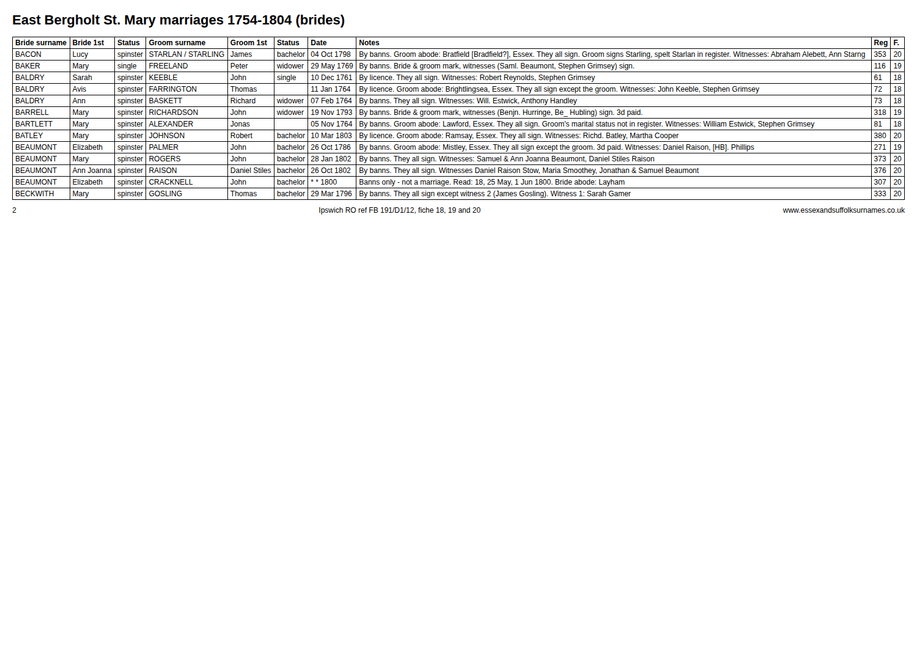East Bergholt St. Mary marriages 1754-1804 (brides)
| Bride surname | Bride 1st | Status | Groom surname | Groom 1st | Status | Date | Notes | Reg | F. |
| --- | --- | --- | --- | --- | --- | --- | --- | --- | --- |
| BACON | Lucy | spinster | STARLAN / STARLING | James | bachelor | 04 Oct 1798 | By banns. Groom abode: Bratfield [Bradfield?], Essex. They all sign. Groom signs Starling, spelt Starlan in register. Witnesses: Abraham Alebett, Ann Starng | 353 | 20 |
| BAKER | Mary | single | FREELAND | Peter | widower | 29 May 1769 | By banns. Bride & groom mark, witnesses (Saml. Beaumont, Stephen Grimsey) sign. | 116 | 19 |
| BALDRY | Sarah | spinster | KEEBLE | John | single | 10 Dec 1761 | By licence. They all sign. Witnesses: Robert Reynolds, Stephen Grimsey | 61 | 18 |
| BALDRY | Avis | spinster | FARRINGTON | Thomas | | 11 Jan 1764 | By licence. Groom abode: Brightlingsea, Essex. They all sign except the groom. Witnesses: John Keeble, Stephen Grimsey | 72 | 18 |
| BALDRY | Ann | spinster | BASKETT | Richard | widower | 07 Feb 1764 | By banns. They all sign. Witnesses: Will. Estwick, Anthony Handley | 73 | 18 |
| BARRELL | Mary | spinster | RICHARDSON | John | widower | 19 Nov 1793 | By banns. Bride & groom mark, witnesses (Benjn. Hurringe, Be_ Hubling) sign. 3d paid. | 318 | 19 |
| BARTLETT | Mary | spinster | ALEXANDER | Jonas | | 05 Nov 1764 | By banns. Groom abode: Lawford, Essex. They all sign. Groom's marital status not in register. Witnesses: William Estwick, Stephen Grimsey | 81 | 18 |
| BATLEY | Mary | spinster | JOHNSON | Robert | bachelor | 10 Mar 1803 | By licence. Groom abode: Ramsay, Essex. They all sign. Witnesses: Richd. Batley, Martha Cooper | 380 | 20 |
| BEAUMONT | Elizabeth | spinster | PALMER | John | bachelor | 26 Oct 1786 | By banns. Groom abode: Mistley, Essex. They all sign except the groom. 3d paid. Witnesses: Daniel Raison, [HB]. Phillips | 271 | 19 |
| BEAUMONT | Mary | spinster | ROGERS | John | bachelor | 28 Jan 1802 | By banns. They all sign. Witnesses: Samuel & Ann Joanna Beaumont, Daniel Stiles Raison | 373 | 20 |
| BEAUMONT | Ann Joanna | spinster | RAISON | Daniel Stiles | bachelor | 26 Oct 1802 | By banns. They all sign. Witnesses Daniel Raison Stow, Maria Smoothey, Jonathan & Samuel Beaumont | 376 | 20 |
| BEAUMONT | Elizabeth | spinster | CRACKNELL | John | bachelor | * * 1800 | Banns only - not a marriage. Read: 18, 25 May, 1 Jun 1800. Bride abode: Layham | 307 | 20 |
| BECKWITH | Mary | spinster | GOSLING | Thomas | bachelor | 29 Mar 1796 | By banns. They all sign except witness 2 (James Gosling). Witness 1: Sarah Gamer | 333 | 20 |
2
Ipswich RO ref FB 191/D1/12, fiche 18, 19 and 20
www.essexandsuffolksurnames.co.uk